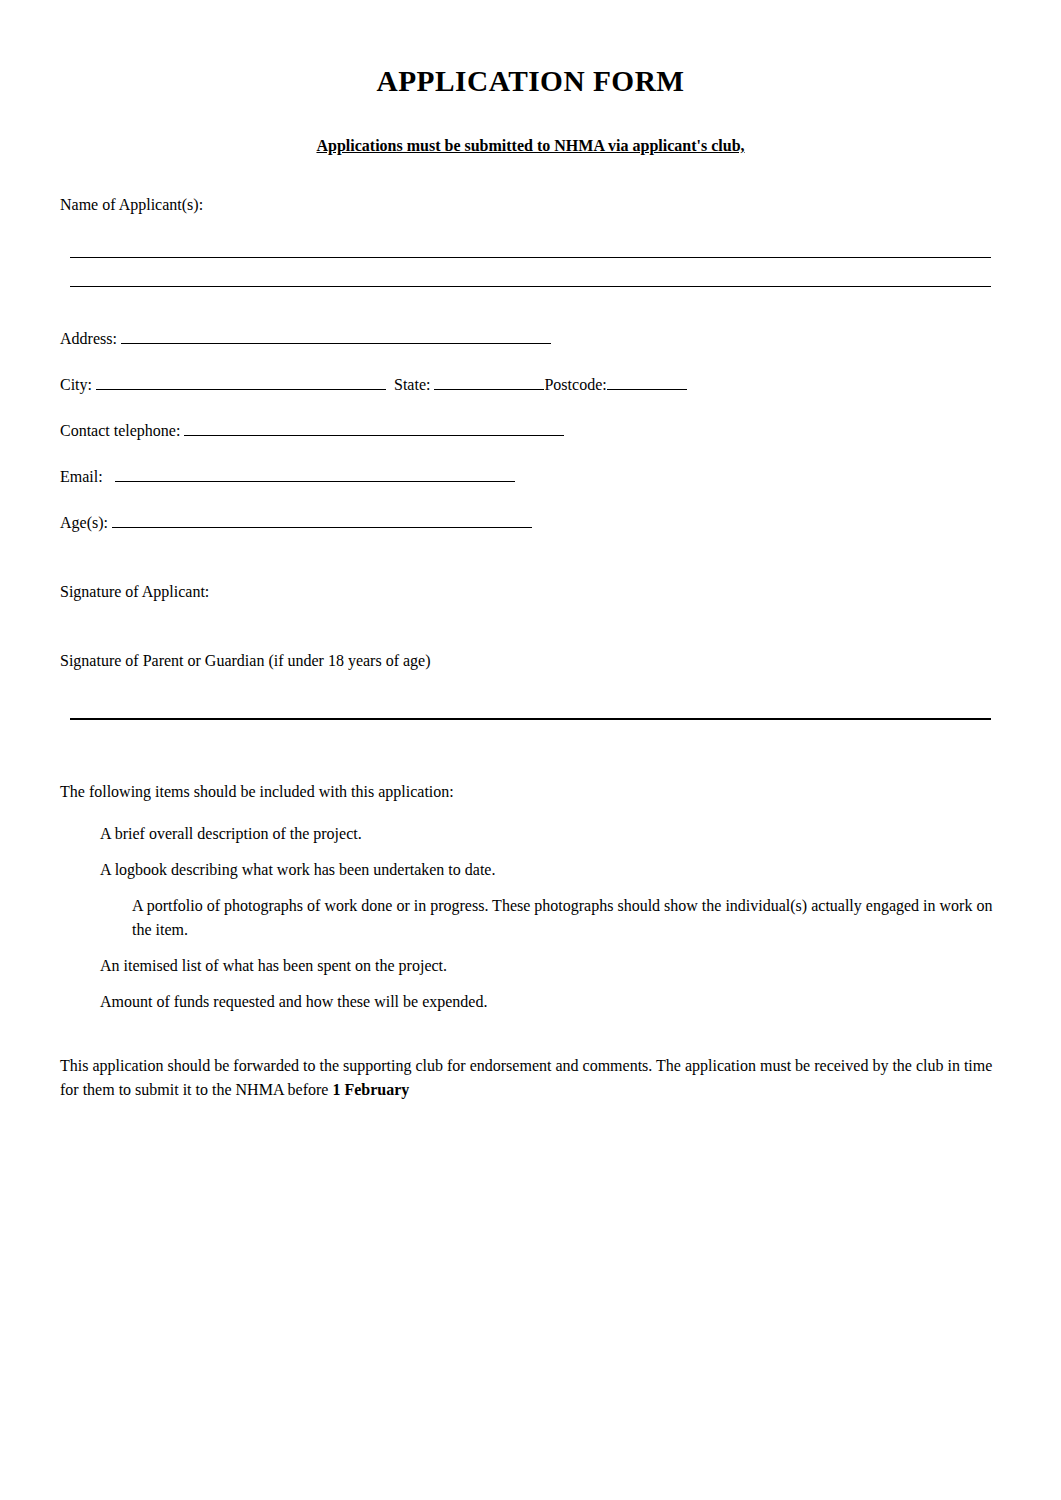APPLICATION FORM
Applications must be submitted to NHMA via applicant's club,
Name of Applicant(s):
Address:
City: State: Postcode:
Contact telephone:
Email:
Age(s):
Signature of Applicant:
Signature of Parent or Guardian (if under 18 years of age)
The following items should be included with this application:
A brief overall description of the project.
A logbook describing what work has been undertaken to date.
A portfolio of photographs of work done or in progress. These photographs should show the individual(s) actually engaged in work on the item.
An itemised list of what has been spent on the project.
Amount of funds requested and how these will be expended.
This application should be forwarded to the supporting club for endorsement and comments. The application must be received by the club in time for them to submit it to the NHMA before 1 February